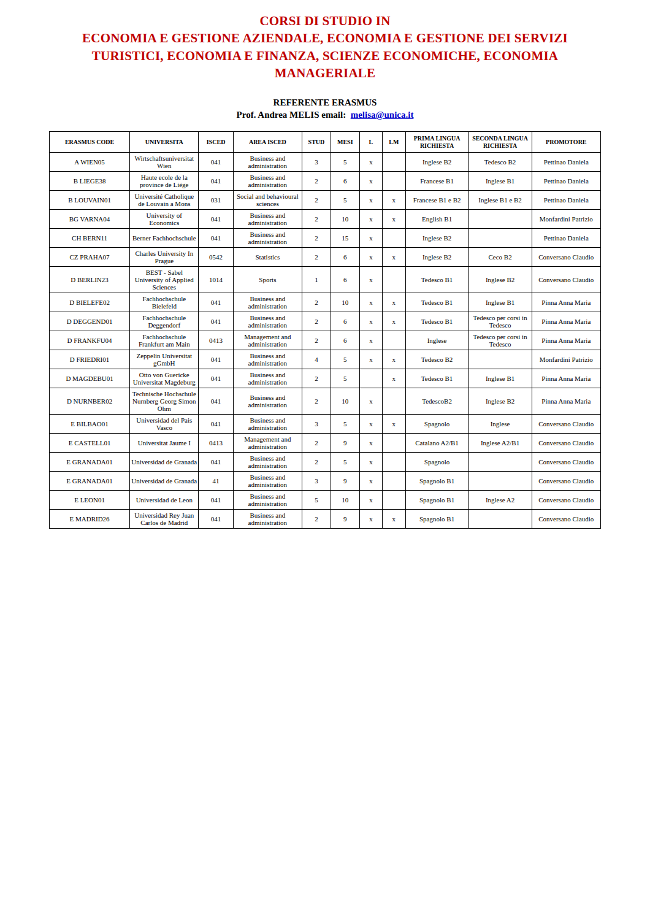CORSI DI STUDIO IN
ECONOMIA E GESTIONE AZIENDALE, ECONOMIA E GESTIONE DEI SERVIZI TURISTICI, ECONOMIA E FINANZA, SCIENZE ECONOMICHE, ECONOMIA MANAGERIALE
REFERENTE ERASMUS Prof. Andrea MELIS email: melisa@unica.it
| ERASMUS CODE | UNIVERSITA | ISCED | AREA ISCED | STUD | MESI | L | LM | PRIMA LINGUA RICHIESTA | SECONDA LINGUA RICHIESTA | PROMOTORE |
| --- | --- | --- | --- | --- | --- | --- | --- | --- | --- | --- |
| A WIEN05 | Wirtschaftsuniversitat Wien | 041 | Business and administration | 3 | 5 | x | | Inglese B2 | Tedesco B2 | Pettinao Daniela |
| B LIEGE38 | Haute ecole de la province de Liége | 041 | Business and administration | 2 | 6 | x | | Francese B1 | Inglese B1 | Pettinao Daniela |
| B LOUVAIN01 | Université Catholique de Louvain a Mons | 031 | Social and behavioural sciences | 2 | 5 | x | x | Francese B1 e B2 | Inglese B1 e B2 | Pettinao Daniela |
| BG VARNA04 | University of Economics | 041 | Business and administration | 2 | 10 | x | x | English B1 | | Monfardini Patrizio |
| CH BERN11 | Berner Fachhochschule | 041 | Business and administration | 2 | 15 | x | | Inglese B2 | | Pettinao Daniela |
| CZ PRAHA07 | Charles University In Prague | 0542 | Statistics | 2 | 6 | x | x | Inglese B2 | Ceco B2 | Conversano Claudio |
| D BERLIN23 | BEST - Sabel University of Applied Sciences | 1014 | Sports | 1 | 6 | x | | Tedesco B1 | Inglese B2 | Conversano Claudio |
| D BIELEFE02 | Fachhochschule Bielefeld | 041 | Business and administration | 2 | 10 | x | x | Tedesco B1 | Inglese B1 | Pinna Anna Maria |
| D DEGGEND01 | Fachhochschule Deggendorf | 041 | Business and administration | 2 | 6 | x | x | Tedesco B1 | Tedesco per corsi in Tedesco | Pinna Anna Maria |
| D FRANKFU04 | Fachhochschule Frankfurt am Main | 0413 | Management and administration | 2 | 6 | x | | Inglese | Tedesco per corsi in Tedesco | Pinna Anna Maria |
| D FRIEDRI01 | Zeppelin Universitat gGmbH | 041 | Business and administration | 4 | 5 | x | x | Tedesco B2 | | Monfardini Patrizio |
| D MAGDEBU01 | Otto von Guericke Universitat Magdeburg | 041 | Business and administration | 2 | 5 | | x | Tedesco B1 | Inglese B1 | Pinna Anna Maria |
| D NURNBER02 | Technische Hochschule Nurnberg Georg Simon Ohm | 041 | Business and administration | 2 | 10 | x | | TedescoB2 | Inglese B2 | Pinna Anna Maria |
| E BILBAO01 | Universidad del Pais Vasco | 041 | Business and administration | 3 | 5 | x | x | Spagnolo | Inglese | Conversano Claudio |
| E CASTELL01 | Universitat Jaume I | 0413 | Management and administration | 2 | 9 | x | | Catalano A2/B1 | Inglese A2/B1 | Conversano Claudio |
| E GRANADA01 | Universidad de Granada | 041 | Business and administration | 2 | 5 | x | | Spagnolo | | Conversano Claudio |
| E GRANADA01 | Universidad de Granada | 41 | Business and administration | 3 | 9 | x | | Spagnolo B1 | | Conversano Claudio |
| E LEON01 | Universidad de Leon | 041 | Business and administration | 5 | 10 | x | | Spagnolo B1 | Inglese A2 | Conversano Claudio |
| E MADRID26 | Universidad Rey Juan Carlos de Madrid | 041 | Business and administration | 2 | 9 | x | x | Spagnolo B1 | | Conversano Claudio |